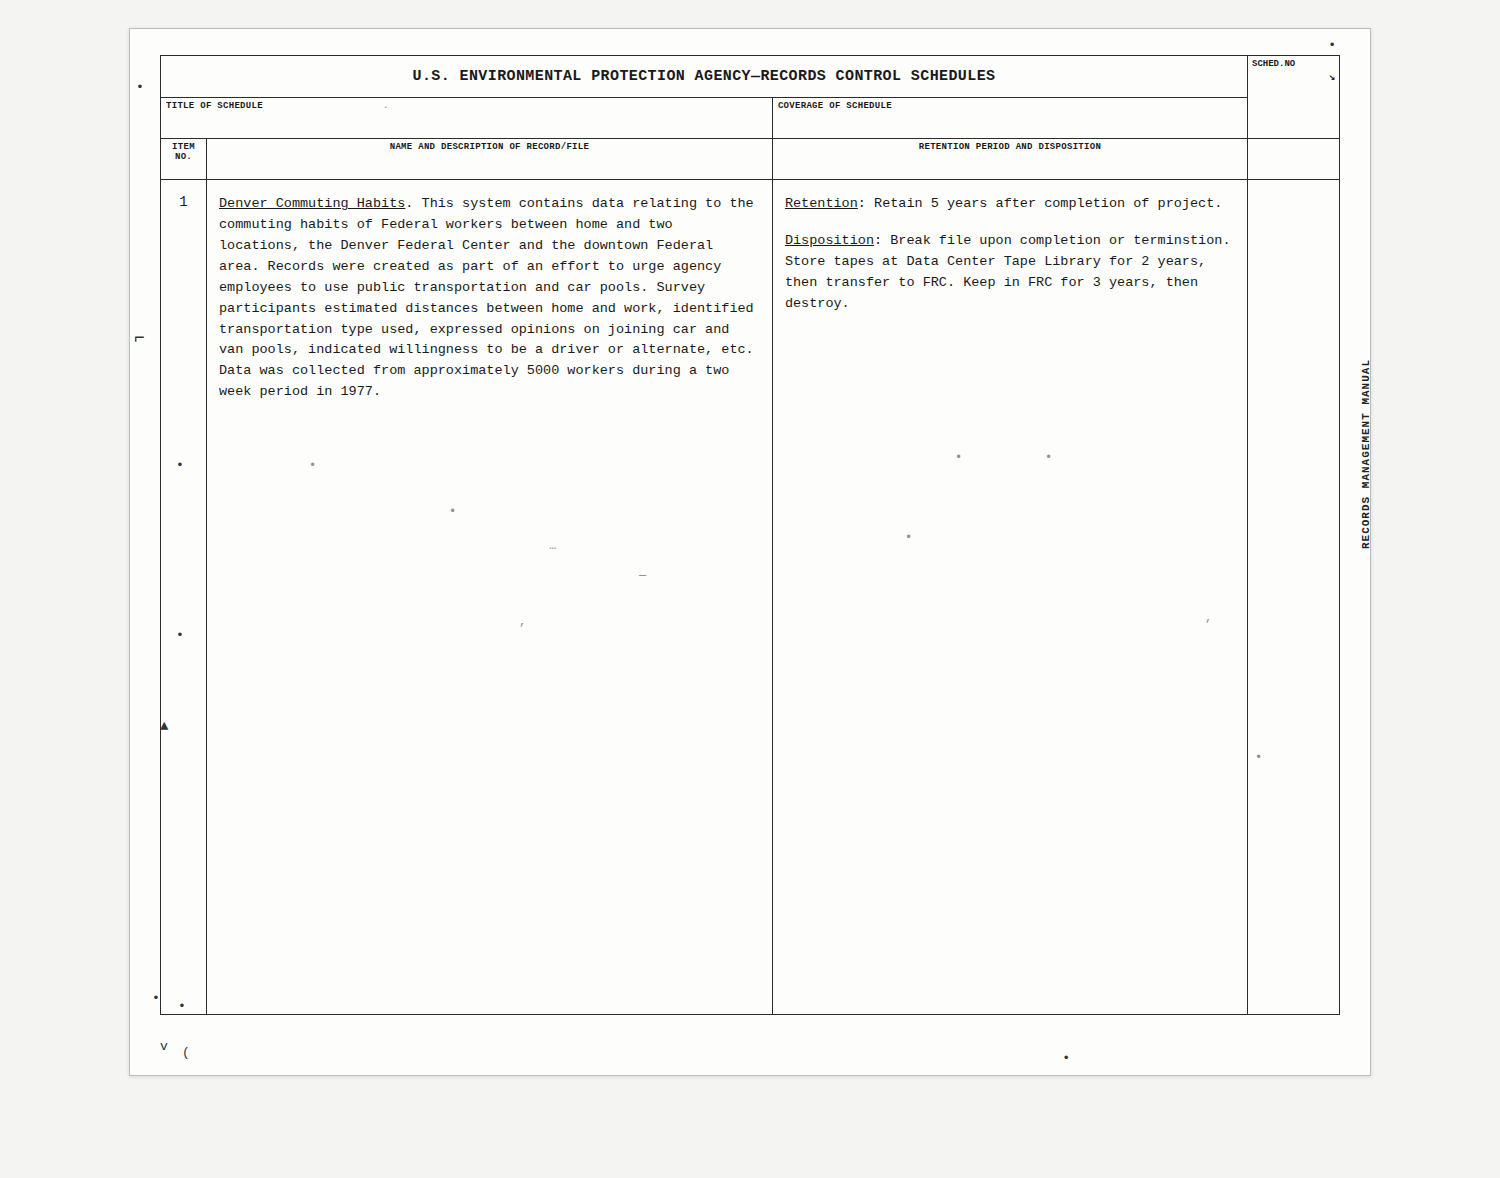• • ⌐ • • ▲ • • v ( •
RECORDS MANAGEMENT MANUAL
| U.S. ENVIRONMENTAL PROTECTION AGENCY—RECORDS CONTROL SCHEDULES | SCHED.NO ↘ |
| TITLE OF SCHEDULE . | COVERAGE OF SCHEDULE |
| ITEM NO. | NAME AND DESCRIPTION OF RECORD/FILE | RETENTION PERIOD AND DISPOSITION | |
| 1 | Denver Commuting Habits . This system contains data relating to the commuting habits of Federal workers between home and two locations, the Denver Federal Center and the downtown Federal area. Records were created as part of an effort to urge agency employees to use public transportation and car pools. Survey participants estimated distances between home and work, identified transportation type used, expressed opinions on joining car and van pools, indicated willingness to be a driver or alternate, etc. Data was collected from approximately 5000 workers during a two week period in 1977. • • … — , | Retention : Retain 5 years after completion of project. Disposition : Break file upon completion or terminstion. Store tapes at Data Center Tape Library for 2 years, then transfer to FRC. Keep in FRC for 3 years, then destroy. • • • , • | |